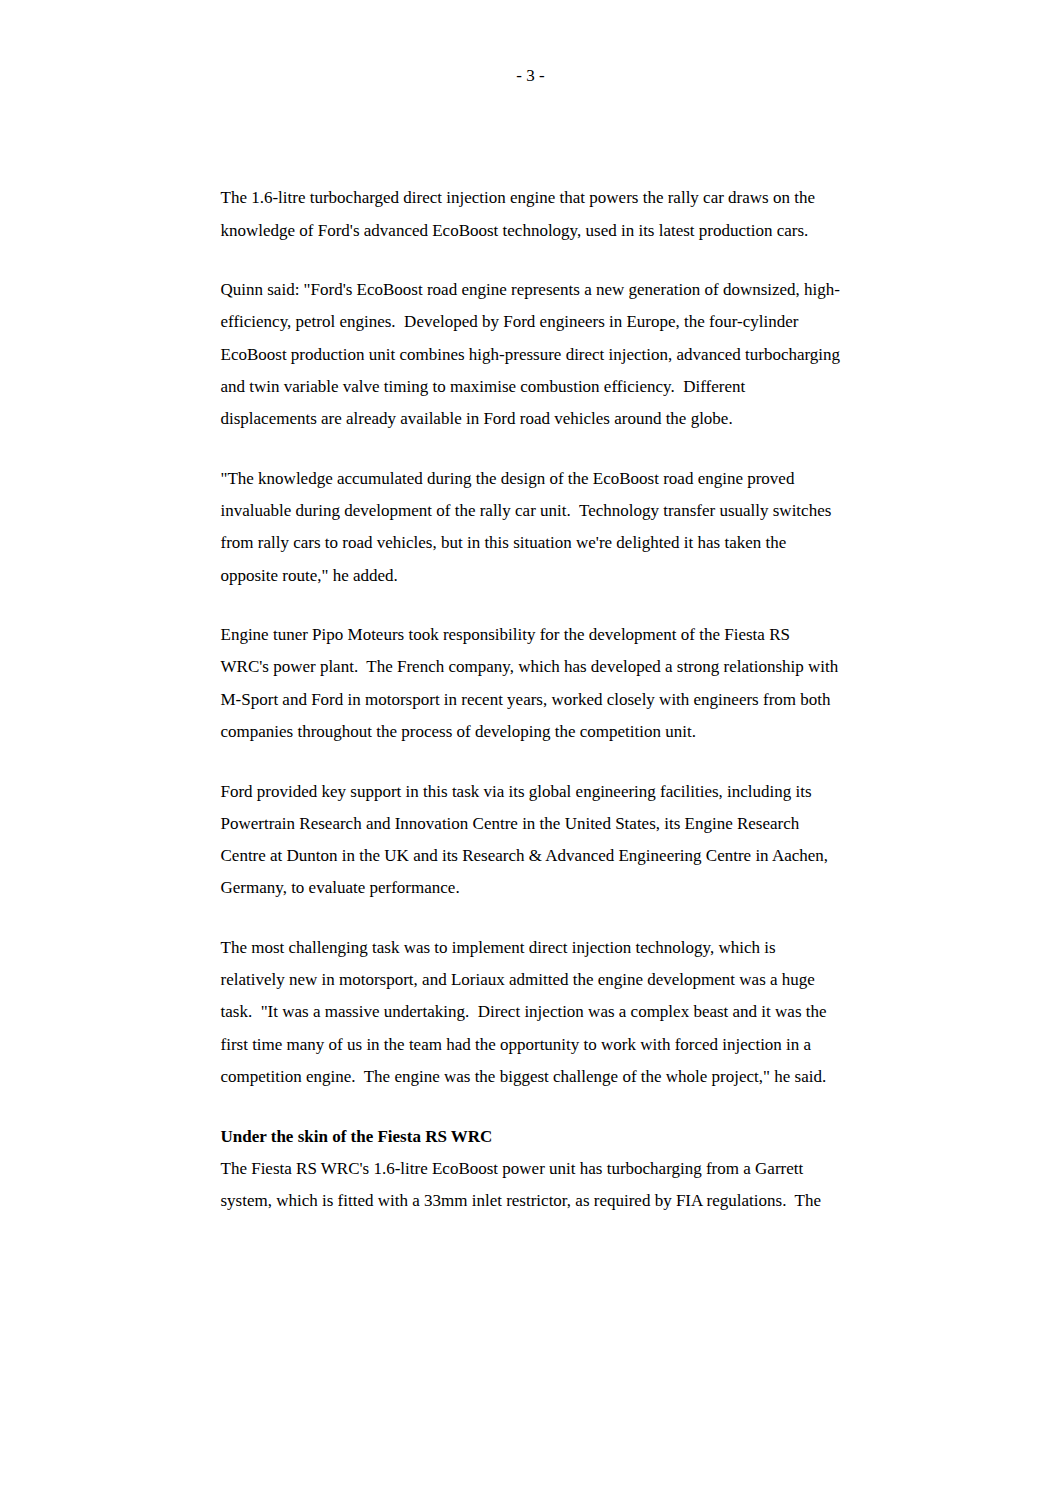- 3 -
The 1.6-litre turbocharged direct injection engine that powers the rally car draws on the knowledge of Ford's advanced EcoBoost technology, used in its latest production cars.
Quinn said: "Ford's EcoBoost road engine represents a new generation of downsized, high-efficiency, petrol engines. Developed by Ford engineers in Europe, the four-cylinder EcoBoost production unit combines high-pressure direct injection, advanced turbocharging and twin variable valve timing to maximise combustion efficiency. Different displacements are already available in Ford road vehicles around the globe.
"The knowledge accumulated during the design of the EcoBoost road engine proved invaluable during development of the rally car unit. Technology transfer usually switches from rally cars to road vehicles, but in this situation we're delighted it has taken the opposite route," he added.
Engine tuner Pipo Moteurs took responsibility for the development of the Fiesta RS WRC's power plant. The French company, which has developed a strong relationship with M-Sport and Ford in motorsport in recent years, worked closely with engineers from both companies throughout the process of developing the competition unit.
Ford provided key support in this task via its global engineering facilities, including its Powertrain Research and Innovation Centre in the United States, its Engine Research Centre at Dunton in the UK and its Research & Advanced Engineering Centre in Aachen, Germany, to evaluate performance.
The most challenging task was to implement direct injection technology, which is relatively new in motorsport, and Loriaux admitted the engine development was a huge task. "It was a massive undertaking. Direct injection was a complex beast and it was the first time many of us in the team had the opportunity to work with forced injection in a competition engine. The engine was the biggest challenge of the whole project," he said.
Under the skin of the Fiesta RS WRC
The Fiesta RS WRC's 1.6-litre EcoBoost power unit has turbocharging from a Garrett system, which is fitted with a 33mm inlet restrictor, as required by FIA regulations. The